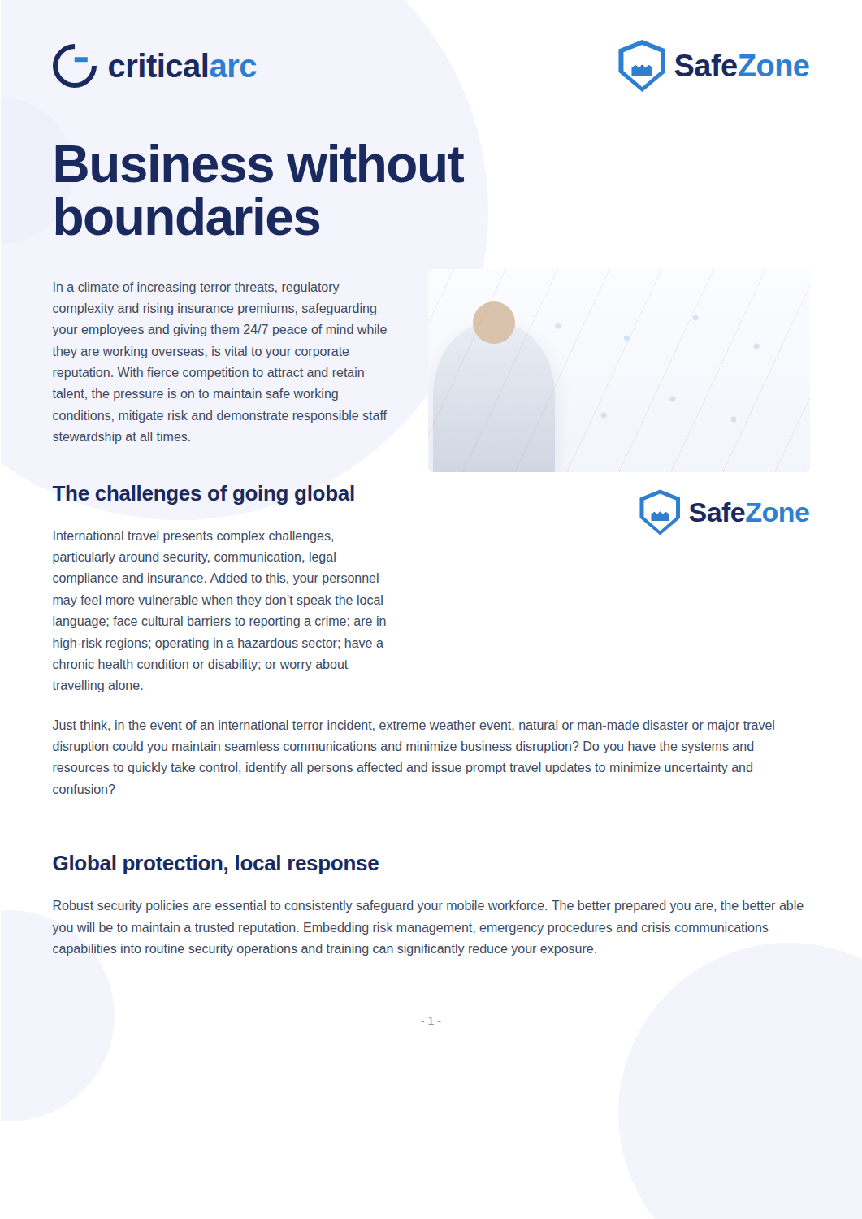critical arc
Safe Zone
Business without boundaries
Safe Zone
In a climate of increasing terror threats, regulatory complexity and rising insurance premiums, safeguarding your employees and giving them 24/7 peace of mind while they are working overseas, is vital to your corporate reputation. With fierce competition to attract and retain talent, the pressure is on to maintain safe working conditions, mitigate risk and demonstrate responsible staff stewardship at all times.
The challenges of going global
International travel presents complex challenges, particularly around security, communication, legal compliance and insurance. Added to this, your personnel may feel more vulnerable when they don’t speak the local language; face cultural barriers to reporting a crime; are in high-risk regions; operating in a hazardous sector; have a chronic health condition or disability; or worry about travelling alone.
Just think, in the event of an international terror incident, extreme weather event, natural or man-made disaster or major travel disruption could you maintain seamless communications and minimize business disruption? Do you have the systems and resources to quickly take control, identify all persons affected and issue prompt travel updates to minimize uncertainty and confusion?
Global protection, local response
Robust security policies are essential to consistently safeguard your mobile workforce. The better prepared you are, the better able you will be to maintain a trusted reputation. Embedding risk management, emergency procedures and crisis communications capabilities into routine security operations and training can significantly reduce your exposure.
- 1 -